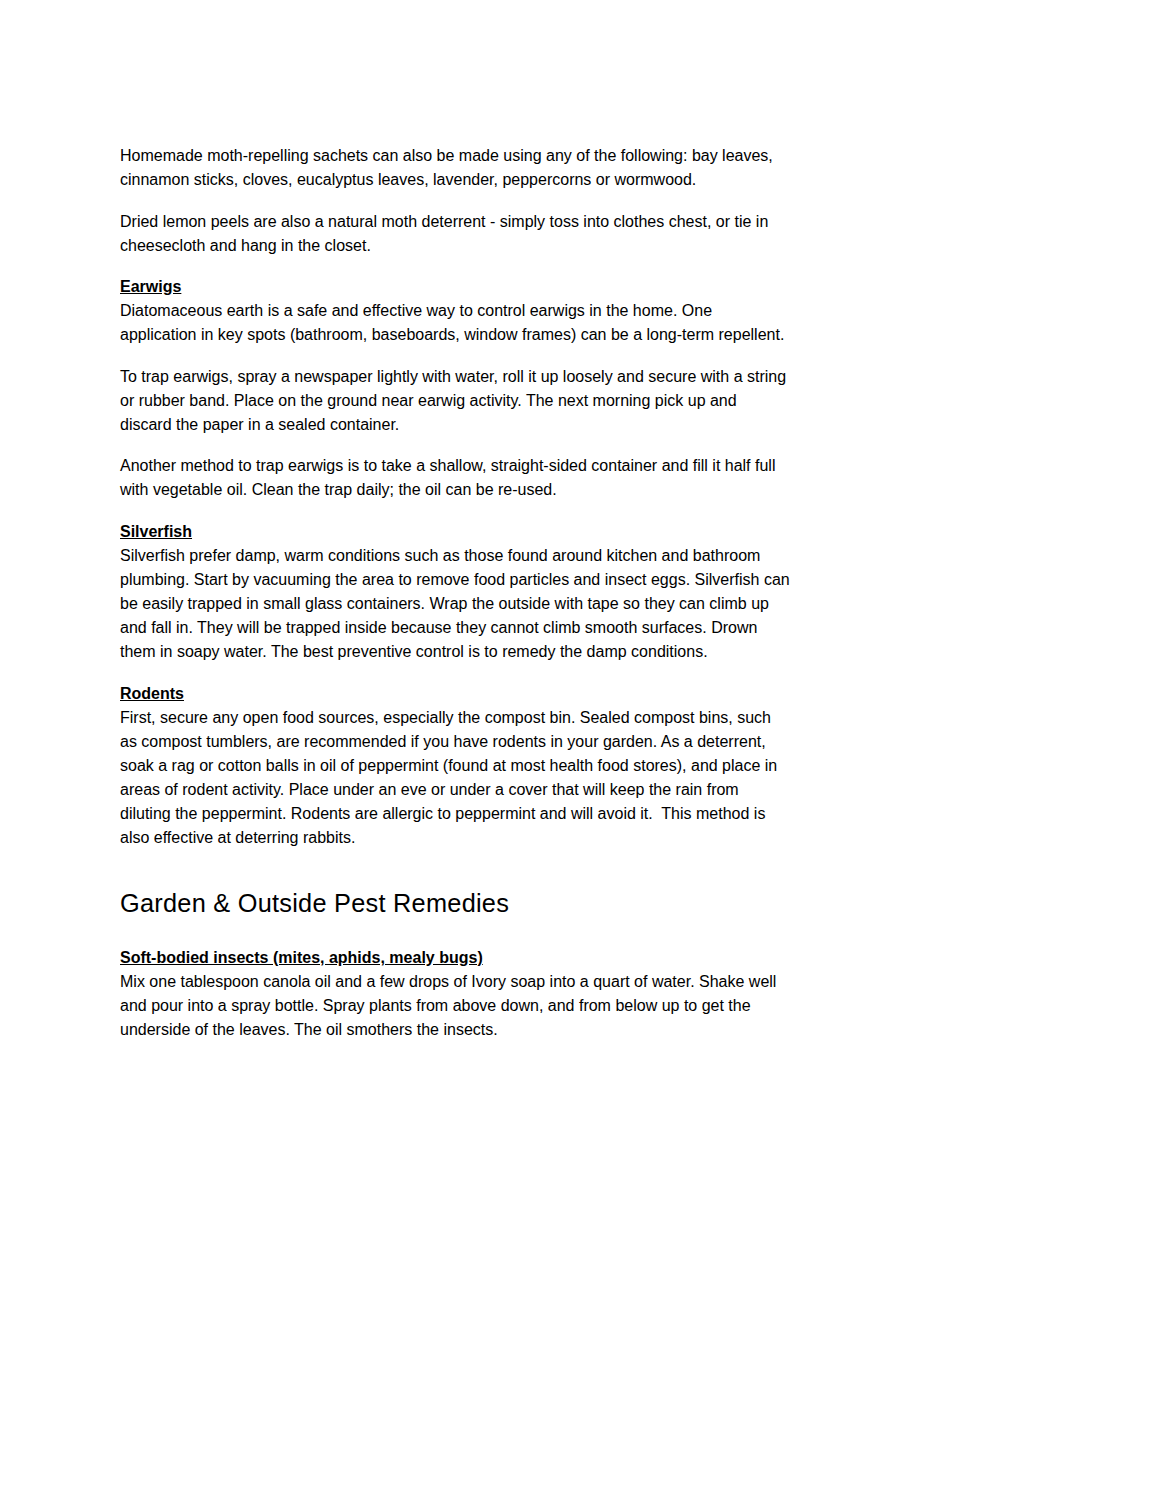Homemade moth-repelling sachets can also be made using any of the following: bay leaves, cinnamon sticks, cloves, eucalyptus leaves, lavender, peppercorns or wormwood.
Dried lemon peels are also a natural moth deterrent - simply toss into clothes chest, or tie in cheesecloth and hang in the closet.
Earwigs
Diatomaceous earth is a safe and effective way to control earwigs in the home. One application in key spots (bathroom, baseboards, window frames) can be a long-term repellent.
To trap earwigs, spray a newspaper lightly with water, roll it up loosely and secure with a string or rubber band. Place on the ground near earwig activity. The next morning pick up and discard the paper in a sealed container.
Another method to trap earwigs is to take a shallow, straight-sided container and fill it half full with vegetable oil. Clean the trap daily; the oil can be re-used.
Silverfish
Silverfish prefer damp, warm conditions such as those found around kitchen and bathroom plumbing. Start by vacuuming the area to remove food particles and insect eggs. Silverfish can be easily trapped in small glass containers. Wrap the outside with tape so they can climb up and fall in. They will be trapped inside because they cannot climb smooth surfaces. Drown them in soapy water. The best preventive control is to remedy the damp conditions.
Rodents
First, secure any open food sources, especially the compost bin. Sealed compost bins, such as compost tumblers, are recommended if you have rodents in your garden. As a deterrent, soak a rag or cotton balls in oil of peppermint (found at most health food stores), and place in areas of rodent activity. Place under an eve or under a cover that will keep the rain from diluting the peppermint. Rodents are allergic to peppermint and will avoid it. This method is also effective at deterring rabbits.
Garden & Outside Pest Remedies
Soft-bodied insects (mites, aphids, mealy bugs)
Mix one tablespoon canola oil and a few drops of Ivory soap into a quart of water. Shake well and pour into a spray bottle. Spray plants from above down, and from below up to get the underside of the leaves. The oil smothers the insects.